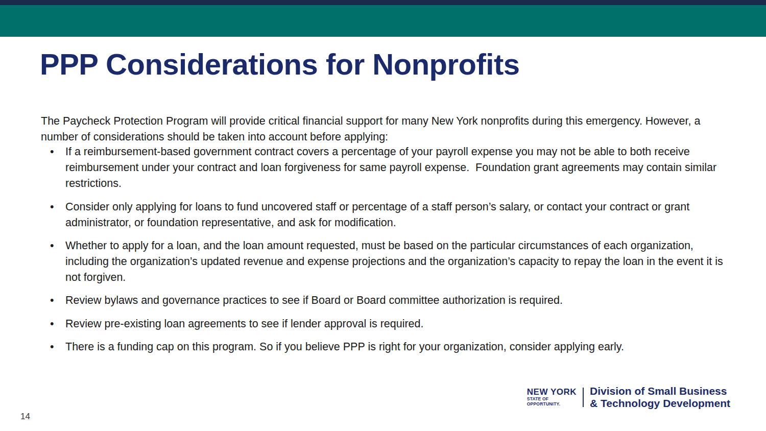PPP Considerations for Nonprofits
The Paycheck Protection Program will provide critical financial support for many New York nonprofits during this emergency. However, a number of considerations should be taken into account before applying:
If a reimbursement-based government contract covers a percentage of your payroll expense you may not be able to both receive reimbursement under your contract and loan forgiveness for same payroll expense. Foundation grant agreements may contain similar restrictions.
Consider only applying for loans to fund uncovered staff or percentage of a staff person’s salary, or contact your contract or grant administrator, or foundation representative, and ask for modification.
Whether to apply for a loan, and the loan amount requested, must be based on the particular circumstances of each organization, including the organization’s updated revenue and expense projections and the organization’s capacity to repay the loan in the event it is not forgiven.
Review bylaws and governance practices to see if Board or Board committee authorization is required.
Review pre-existing loan agreements to see if lender approval is required.
There is a funding cap on this program. So if you believe PPP is right for your organization, consider applying early.
NEW YORK STATE OF
OPPORTUNITY.
Division of Small Business
& Technology Development
14